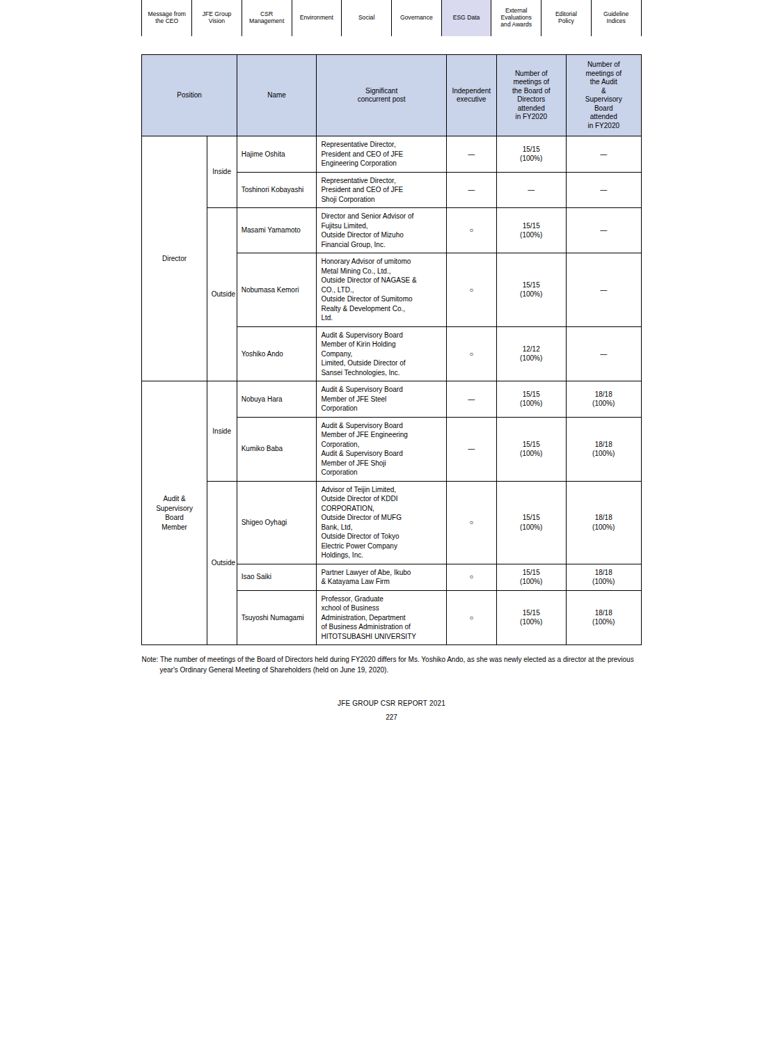| Message from the CEO | JFE Group Vision | CSR Management | Environment | Social | Governance | ESG Data | External Evaluations and Awards | Editorial Policy | Guideline Indices |
| Position | Name | Significant concurrent post | Independent executive | Number of meetings of the Board of Directors attended in FY2020 | Number of meetings of the Audit & Supervisory Board attended in FY2020 |
| --- | --- | --- | --- | --- | --- |
| Director | Inside | Hajime Oshita | Representative Director, President and CEO of JFE Engineering Corporation | — | 15/15 (100%) | — |
| Toshinori Kobayashi | Representative Director, President and CEO of JFE Shoji Corporation | — | — | — |
| Outside | Masami Yamamoto | Director and Senior Advisor of Fujitsu Limited, Outside Director of Mizuho Financial Group, Inc. | ○ | 15/15 (100%) | — |
| Nobumasa Kemori | Honorary Advisor of umitomo Metal Mining Co., Ltd., Outside Director of NAGASE & CO., LTD., Outside Director of Sumitomo Realty & Development Co., Ltd. | ○ | 15/15 (100%) | — |
| Yoshiko Ando | Audit & Supervisory Board Member of Kirin Holding Company, Limited, Outside Director of Sansei Technologies, Inc. | ○ | 12/12 (100%) | — |
| Audit & Supervisory Board Member | Inside | Nobuya Hara | Audit & Supervisory Board Member of JFE Steel Corporation | — | 15/15 (100%) | 18/18 (100%) |
| Kumiko Baba | Audit & Supervisory Board Member of JFE Engineering Corporation, Audit & Supervisory Board Member of JFE Shoji Corporation | — | 15/15 (100%) | 18/18 (100%) |
| Outside | Shigeo Oyhagi | Advisor of Teijin Limited, Outside Director of KDDI CORPORATION, Outside Director of MUFG Bank, Ltd, Outside Director of Tokyo Electric Power Company Holdings, Inc. | ○ | 15/15 (100%) | 18/18 (100%) |
| Isao Saiki | Partner Lawyer of Abe, Ikubo & Katayama Law Firm | ○ | 15/15 (100%) | 18/18 (100%) |
| Tsuyoshi Numagami | Professor, Graduate xchool of Business Administration, Department of Business Administration of HITOTSUBASHI UNIVERSITY | ○ | 15/15 (100%) | 18/18 (100%) |
Note: The number of meetings of the Board of Directors held during FY2020 differs for Ms. Yoshiko Ando, as she was newly elected as a director at the previous year's Ordinary General Meeting of Shareholders (held on June 19, 2020).
JFE GROUP CSR REPORT 2021
227